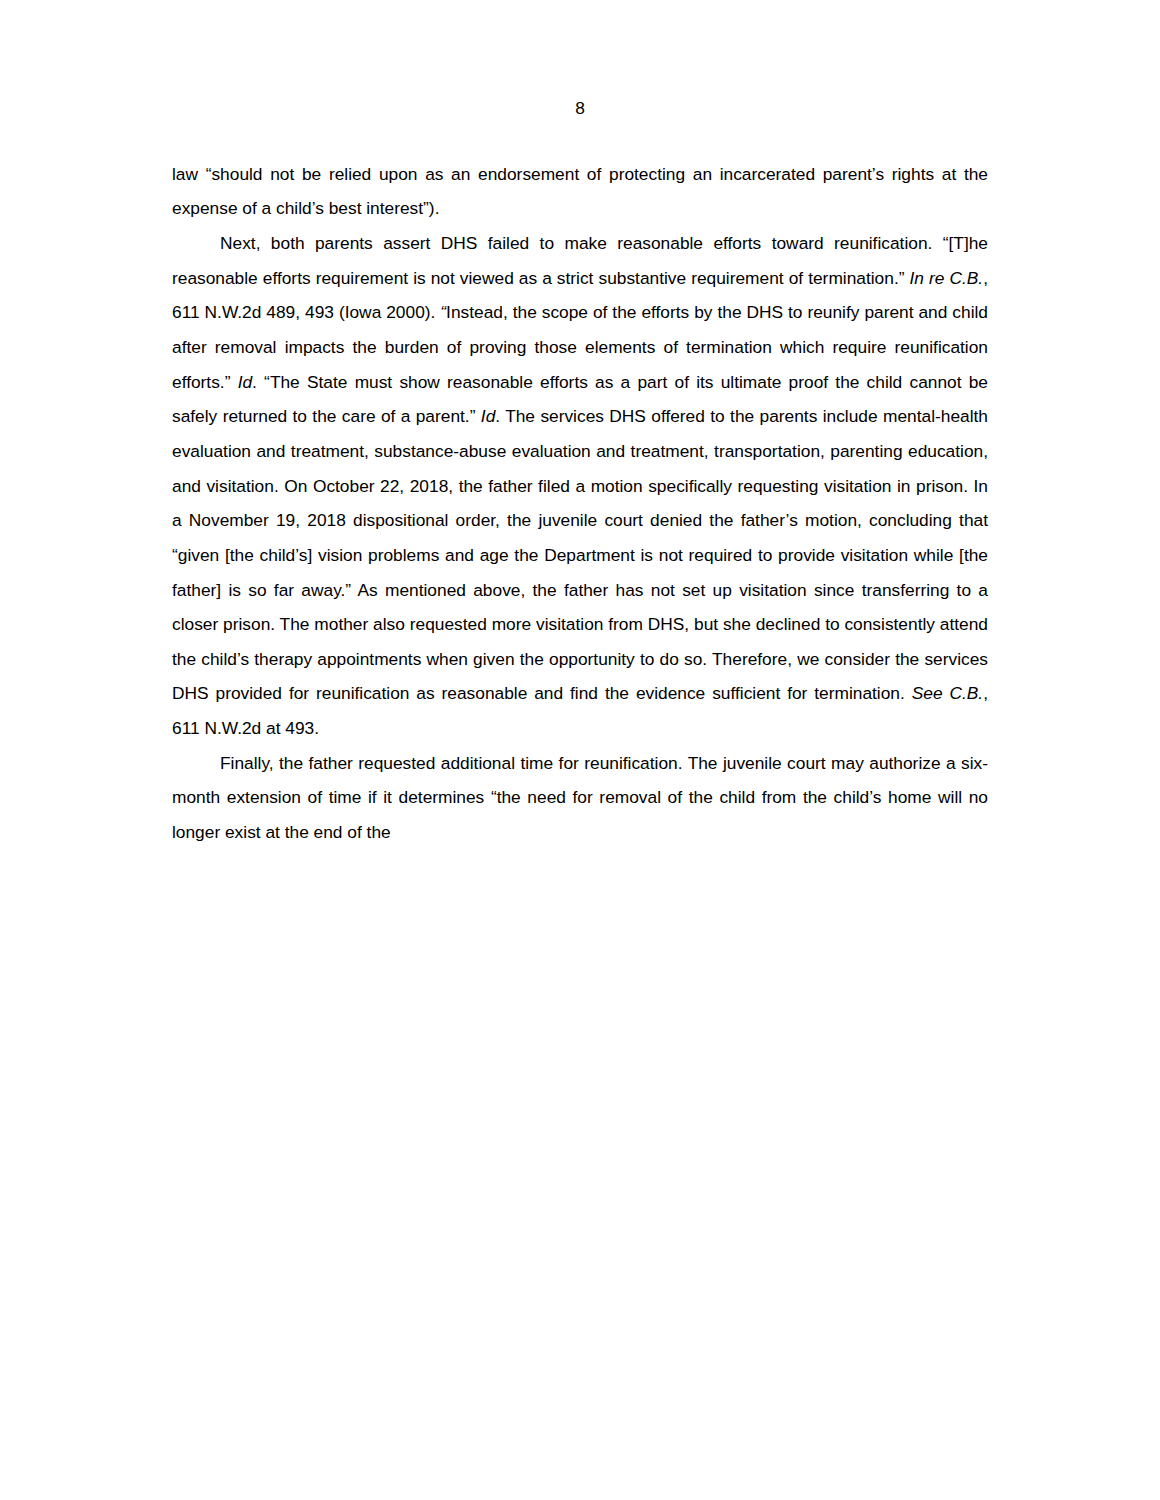8
law “should not be relied upon as an endorsement of protecting an incarcerated parent’s rights at the expense of a child’s best interest”).
Next, both parents assert DHS failed to make reasonable efforts toward reunification. “[T]he reasonable efforts requirement is not viewed as a strict substantive requirement of termination.” In re C.B., 611 N.W.2d 489, 493 (Iowa 2000). “Instead, the scope of the efforts by the DHS to reunify parent and child after removal impacts the burden of proving those elements of termination which require reunification efforts.” Id. “The State must show reasonable efforts as a part of its ultimate proof the child cannot be safely returned to the care of a parent.” Id. The services DHS offered to the parents include mental-health evaluation and treatment, substance-abuse evaluation and treatment, transportation, parenting education, and visitation. On October 22, 2018, the father filed a motion specifically requesting visitation in prison. In a November 19, 2018 dispositional order, the juvenile court denied the father’s motion, concluding that “given [the child’s] vision problems and age the Department is not required to provide visitation while [the father] is so far away.” As mentioned above, the father has not set up visitation since transferring to a closer prison. The mother also requested more visitation from DHS, but she declined to consistently attend the child’s therapy appointments when given the opportunity to do so. Therefore, we consider the services DHS provided for reunification as reasonable and find the evidence sufficient for termination. See C.B., 611 N.W.2d at 493.
Finally, the father requested additional time for reunification. The juvenile court may authorize a six-month extension of time if it determines “the need for removal of the child from the child’s home will no longer exist at the end of the